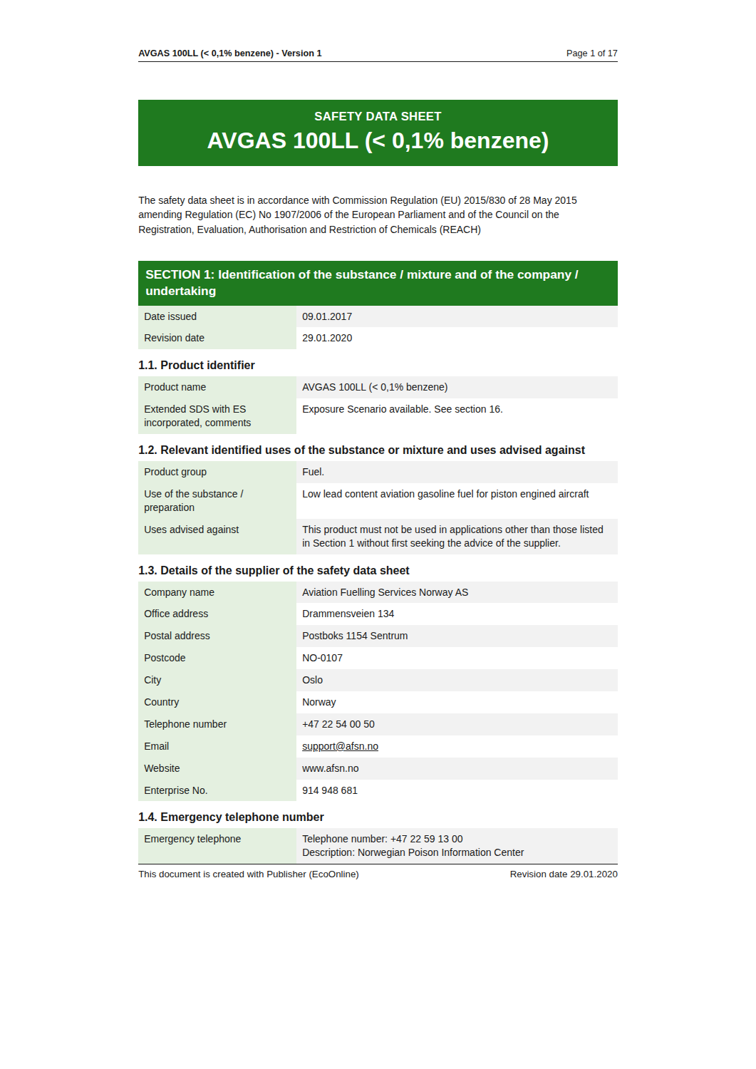AVGAS 100LL (< 0,1% benzene) - Version 1 Page 1 of 17
SAFETY DATA SHEET
AVGAS 100LL (< 0,1% benzene)
The safety data sheet is in accordance with Commission Regulation (EU) 2015/830 of 28 May 2015 amending Regulation (EC) No 1907/2006 of the European Parliament and of the Council on the Registration, Evaluation, Authorisation and Restriction of Chemicals (REACH)
SECTION 1: Identification of the substance / mixture and of the company / undertaking
| Date issued | 09.01.2017 |
| Revision date | 29.01.2020 |
1.1. Product identifier
| Product name | AVGAS 100LL (< 0,1% benzene) |
| Extended SDS with ES incorporated, comments | Exposure Scenario available. See section 16. |
1.2. Relevant identified uses of the substance or mixture and uses advised against
| Product group | Fuel. |
| Use of the substance / preparation | Low lead content aviation gasoline fuel for piston engined aircraft |
| Uses advised against | This product must not be used in applications other than those listed in Section 1 without first seeking the advice of the supplier. |
1.3. Details of the supplier of the safety data sheet
| Company name | Aviation Fuelling Services Norway AS |
| Office address | Drammensveien 134 |
| Postal address | Postboks 1154 Sentrum |
| Postcode | NO-0107 |
| City | Oslo |
| Country | Norway |
| Telephone number | +47 22 54 00 50 |
| Email | support@afsn.no |
| Website | www.afsn.no |
| Enterprise No. | 914 948 681 |
1.4. Emergency telephone number
| Emergency telephone | Telephone number: +47 22 59 13 00 Description: Norwegian Poison Information Center |
This document is created with Publisher (EcoOnline) Revision date 29.01.2020